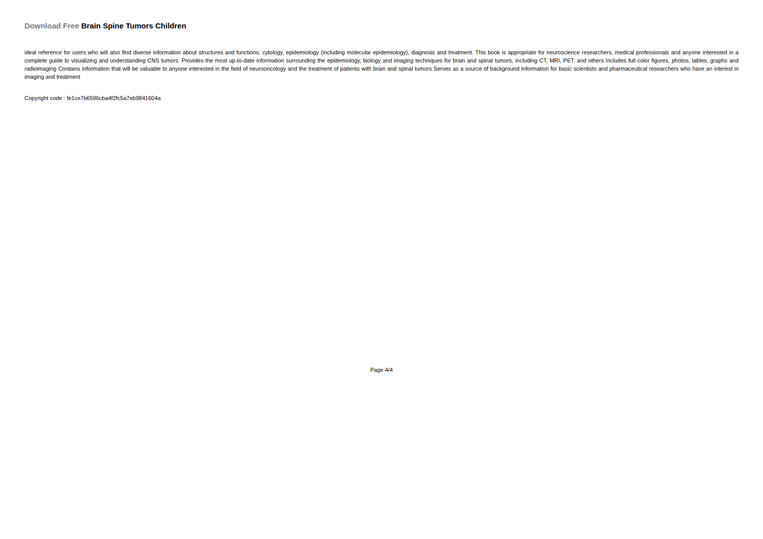Download Free Brain Spine Tumors Children
ideal reference for users who will also find diverse information about structures and functions, cytology, epidemiology (including molecular epidemiology), diagnosis and treatment. This book is appropriate for neuroscience researchers, medical professionals and anyone interested in a complete guide to visualizing and understanding CNS tumors. Provides the most up-to-date information surrounding the epidemiology, biology and imaging techniques for brain and spinal tumors, including CT, MRI, PET, and others Includes full color figures, photos, tables, graphs and radioimaging Contains information that will be valuable to anyone interested in the field of neurooncology and the treatment of patients with brain and spinal tumors Serves as a source of background information for basic scientists and pharmaceutical researchers who have an interest in imaging and treatment
Copyright code : fe1ce7b6596cba4f2fc5a7eb9841604a
Page 4/4